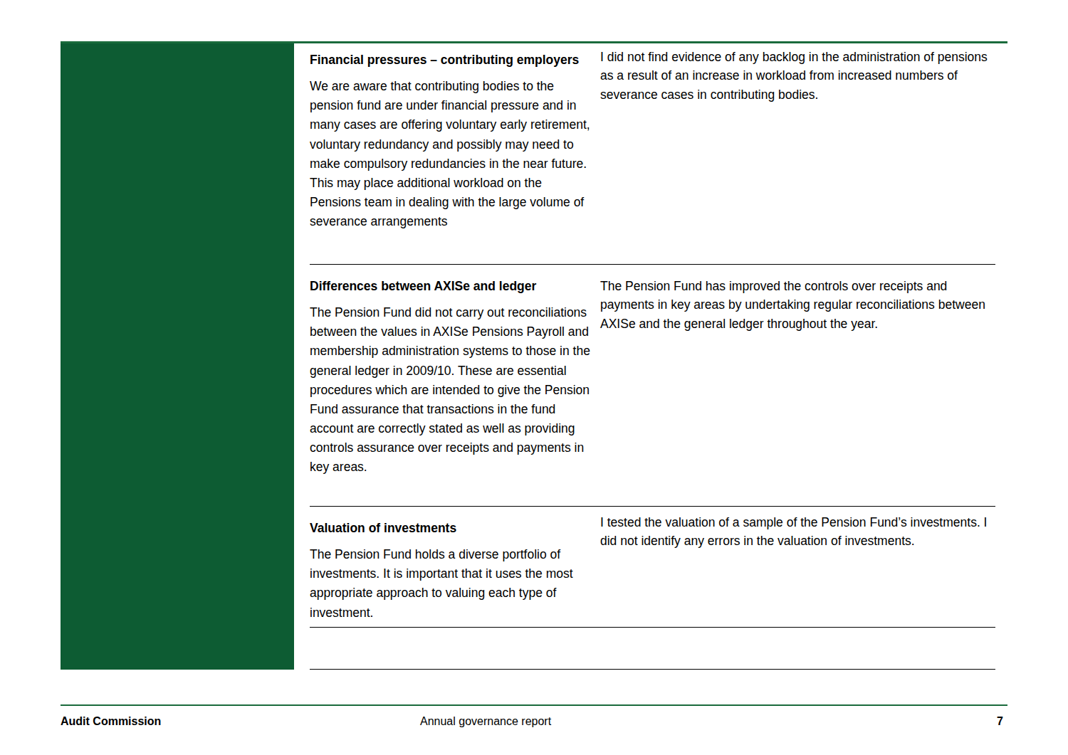Financial pressures – contributing employers
We are aware that contributing bodies to the pension fund are under financial pressure and in many cases are offering voluntary early retirement, voluntary redundancy and possibly may need to make compulsory redundancies in the near future. This may place additional workload on the Pensions team in dealing with the large volume of severance arrangements
I did not find evidence of any backlog in the administration of pensions as a result of an increase in workload from increased numbers of severance cases in contributing bodies.
Differences between AXISe and ledger
The Pension Fund did not carry out reconciliations between the values in AXISe Pensions Payroll and membership administration systems to those in the general ledger in 2009/10. These are essential procedures which are intended to give the Pension Fund assurance that transactions in the fund account are correctly stated as well as providing controls assurance over receipts and payments in key areas.
The Pension Fund has improved the controls over receipts and payments in key areas by undertaking regular reconciliations between AXISe and the general ledger throughout the year.
Valuation of investments
The Pension Fund holds a diverse portfolio of investments. It is important that it uses the most appropriate approach to valuing each type of investment.
I tested the valuation of a sample of the Pension Fund’s investments. I did not identify any errors in the valuation of investments.
Audit Commission
Annual governance report
7